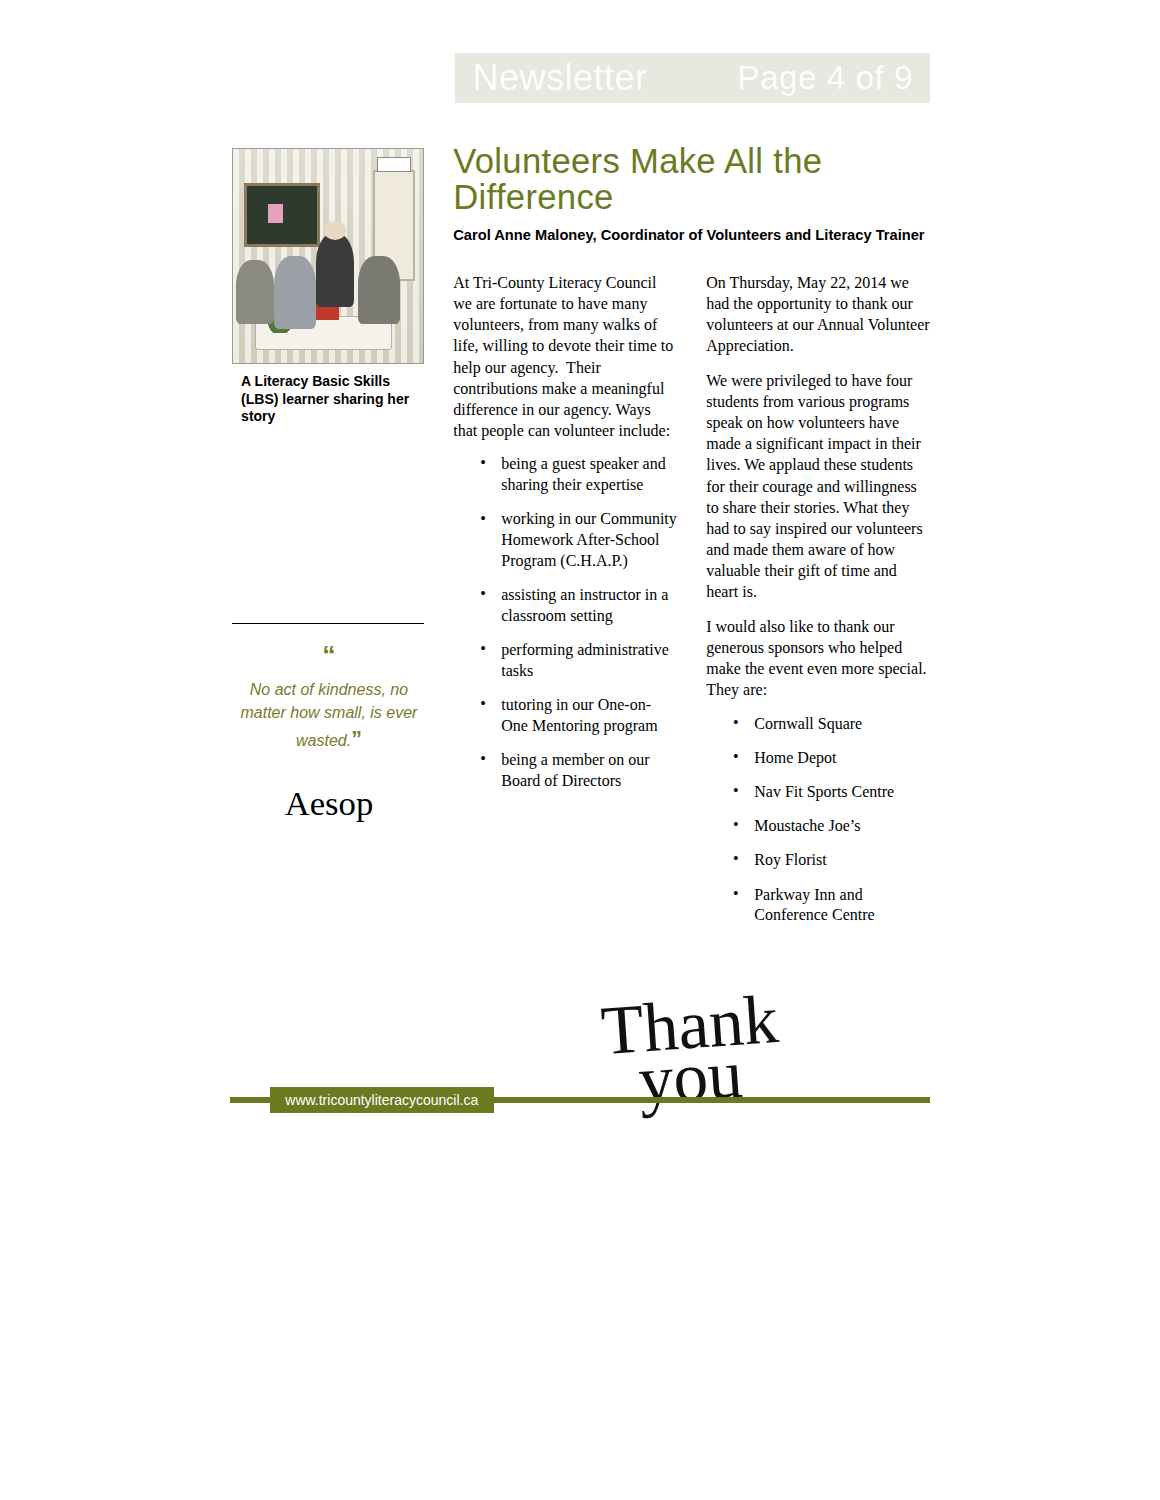Newsletter
Page 4 of 9
A Literacy Basic Skills (LBS) learner sharing her story
“
No act of kindness, no matter how small, is ever wasted.”
Aesop
Volunteers Make All the Difference
Carol Anne Maloney, Coordinator of Volunteers and Literacy Trainer
At Tri-County Literacy Council we are fortunate to have many volunteers, from many walks of life, willing to devote their time to help our agency. Their contributions make a meaningful difference in our agency. Ways that people can volunteer include:
being a guest speaker and sharing their expertise
working in our Community Homework After-School Program (C.H.A.P.)
assisting an instructor in a classroom setting
performing administrative tasks
tutoring in our One-on-One Mentoring program
being a member on our Board of Directors
On Thursday, May 22, 2014 we had the opportunity to thank our volunteers at our Annual Volunteer Appreciation.
We were privileged to have four students from various programs speak on how volunteers have made a significant impact in their lives. We applaud these students for their courage and willingness to share their stories. What they had to say inspired our volunteers and made them aware of how valuable their gift of time and heart is.
I would also like to thank our generous sponsors who helped make the event even more special. They are:
Cornwall Square
Home Depot
Nav Fit Sports Centre
Moustache Joe’s
Roy Florist
Parkway Inn and Conference Centre
Thankyou
www.tricountyliteracycouncil.ca